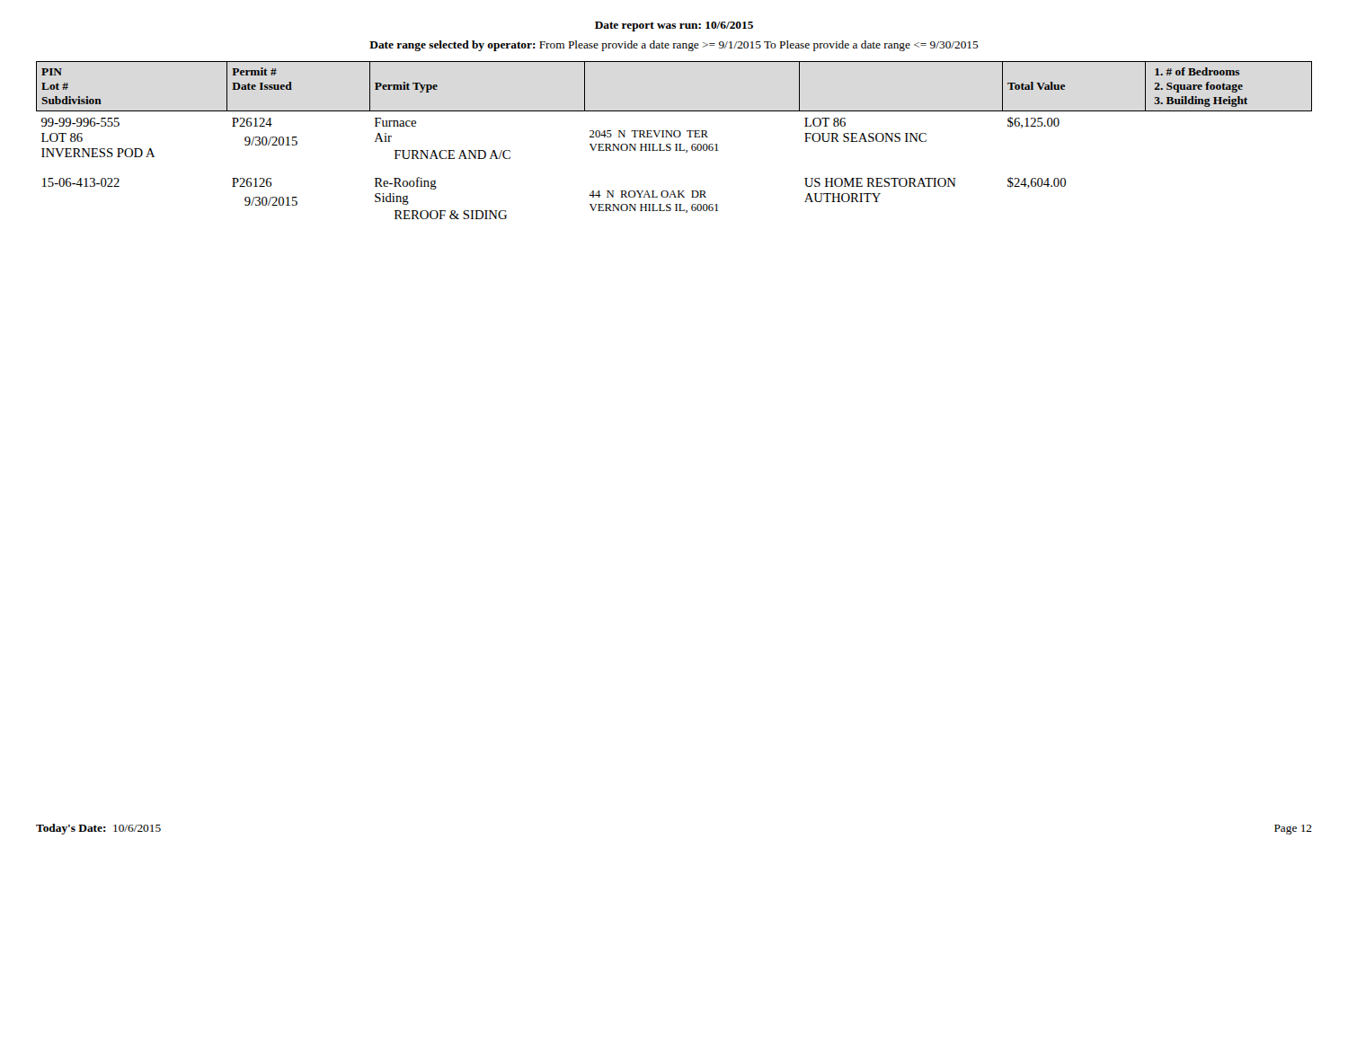Date report was run: 10/6/2015
Date range selected by operator: From Please provide a date range >= 9/1/2015 To Please provide a date range <= 9/30/2015
| PIN Lot # Subdivision | Permit # Date Issued | Permit Type | | | Total Value | # of Bedrooms Square footage Building Height |
| --- | --- | --- | --- | --- | --- | --- |
| 99-99-996-555 LOT 86 INVERNESS POD A | P26124 9/30/2015 | Furnace Air FURNACE AND A/C | 2045 N TREVINO TER VERNON HILLS IL, 60061 | LOT 86 FOUR SEASONS INC | $6,125.00 | |
| 15-06-413-022 | P26126 9/30/2015 | Re-Roofing Siding REROOF & SIDING | 44 N ROYAL OAK DR VERNON HILLS IL, 60061 | US HOME RESTORATION AUTHORITY | $24,604.00 | |
Today's Date: 10/6/2015 Page 12